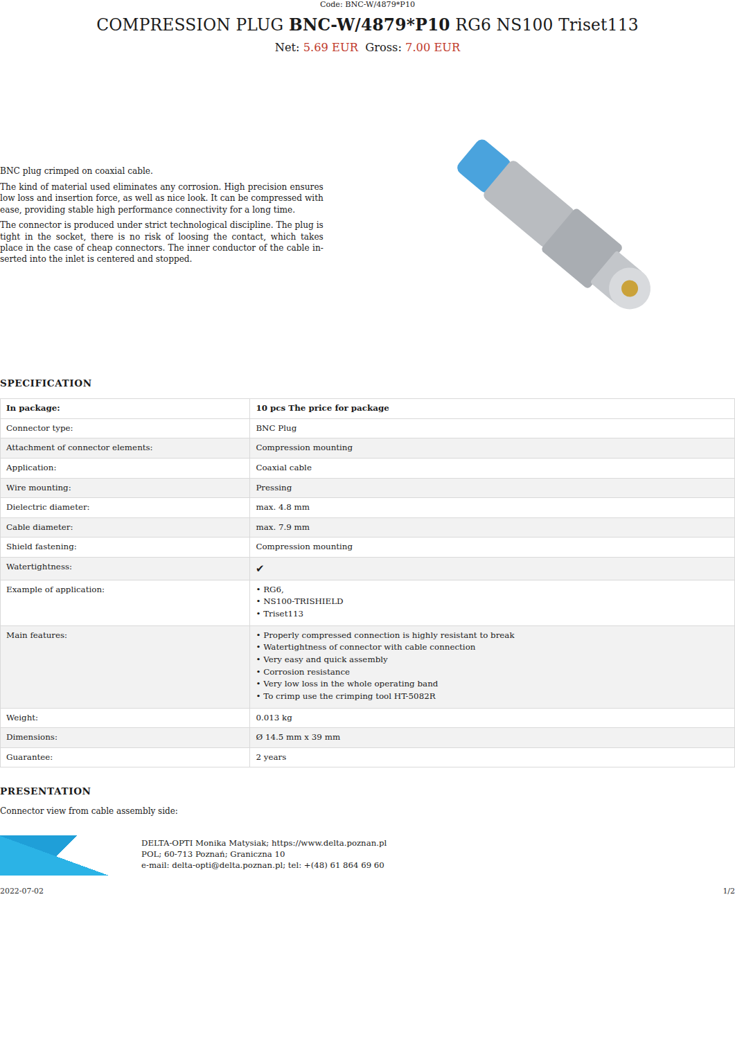Code: BNC-W/4879*P10
COMPRESSION PLUG BNC-W/4879*P10 RG6 NS100 Triset113
Net: 5.69 EUR Gross: 7.00 EUR
BNC plug crimped on coaxial cable.
The kind of material used eliminates any corrosion. High precision ensures low loss and insertion force, as well as nice look. It can be compressed with ease, providing stable high performance connectivity for a long time.
The connector is produced under strict technological discipline. The plug is tight in the socket, there is no risk of loosing the contact, which takes place in the case of cheap connectors. The inner conductor of the cable inserted into the inlet is centered and stopped.
SPECIFICATION
| In package: | 10 pcs The price for package |
| Connector type: | BNC Plug |
| Attachment of connector elements: | Compression mounting |
| Application: | Coaxial cable |
| Wire mounting: | Pressing |
| Dielectric diameter: | max. 4.8 mm |
| Cable diameter: | max. 7.9 mm |
| Shield fastening: | Compression mounting |
| Watertightness: | ✔ |
| Example of application: | RG6, NS100-TRISHIELD Triset113 |
| Main features: | Properly compressed connection is highly resistant to break Watertightness of connector with cable connection Very easy and quick assembly Corrosion resistance Very low loss in the whole operating band To crimp use the crimping tool HT-5082R |
| Weight: | 0.013 kg |
| Dimensions: | Ø 14.5 mm x 39 mm |
| Guarantee: | 2 years |
PRESENTATION
Connector view from cable assembly side:
DELTA-OPTI Monika Matysiak; https://www.delta.poznan.pl
POL; 60-713 Poznań; Graniczna 10
e-mail: delta-opti@delta.poznan.pl; tel: +(48) 61 864 69 60
2022-07-02
1/2